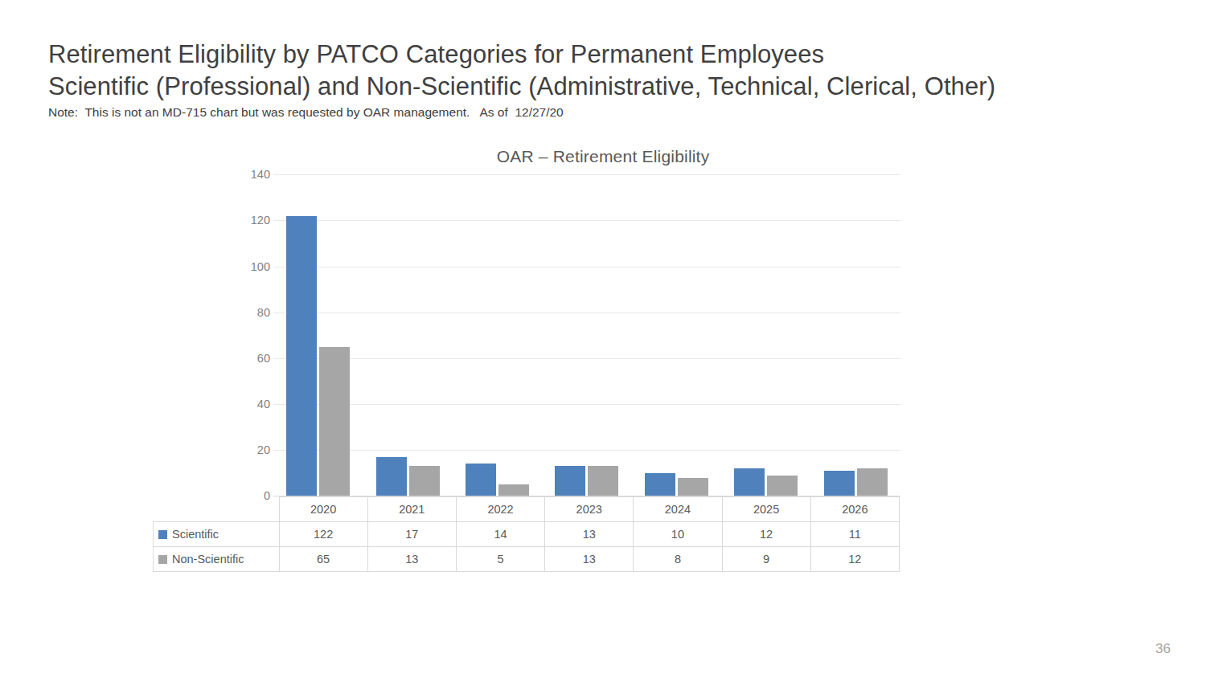Retirement Eligibility by PATCO Categories for Permanent Employees
Scientific (Professional) and Non-Scientific (Administrative, Technical, Clerical, Other)
Note: This is not an MD-715 chart but was requested by OAR management. As of 12/27/20
OAR – Retirement Eligibility
140 120 100 80 60 40 20 0
| | 2020 | 2021 | 2022 | 2023 | 2024 | 2025 | 2026 | |
| Scientific | 122 | 17 | 14 | 13 | 10 | 12 | 11 | |
| Non-Scientific | 65 | 13 | 5 | 13 | 8 | 9 | 12 | |
36